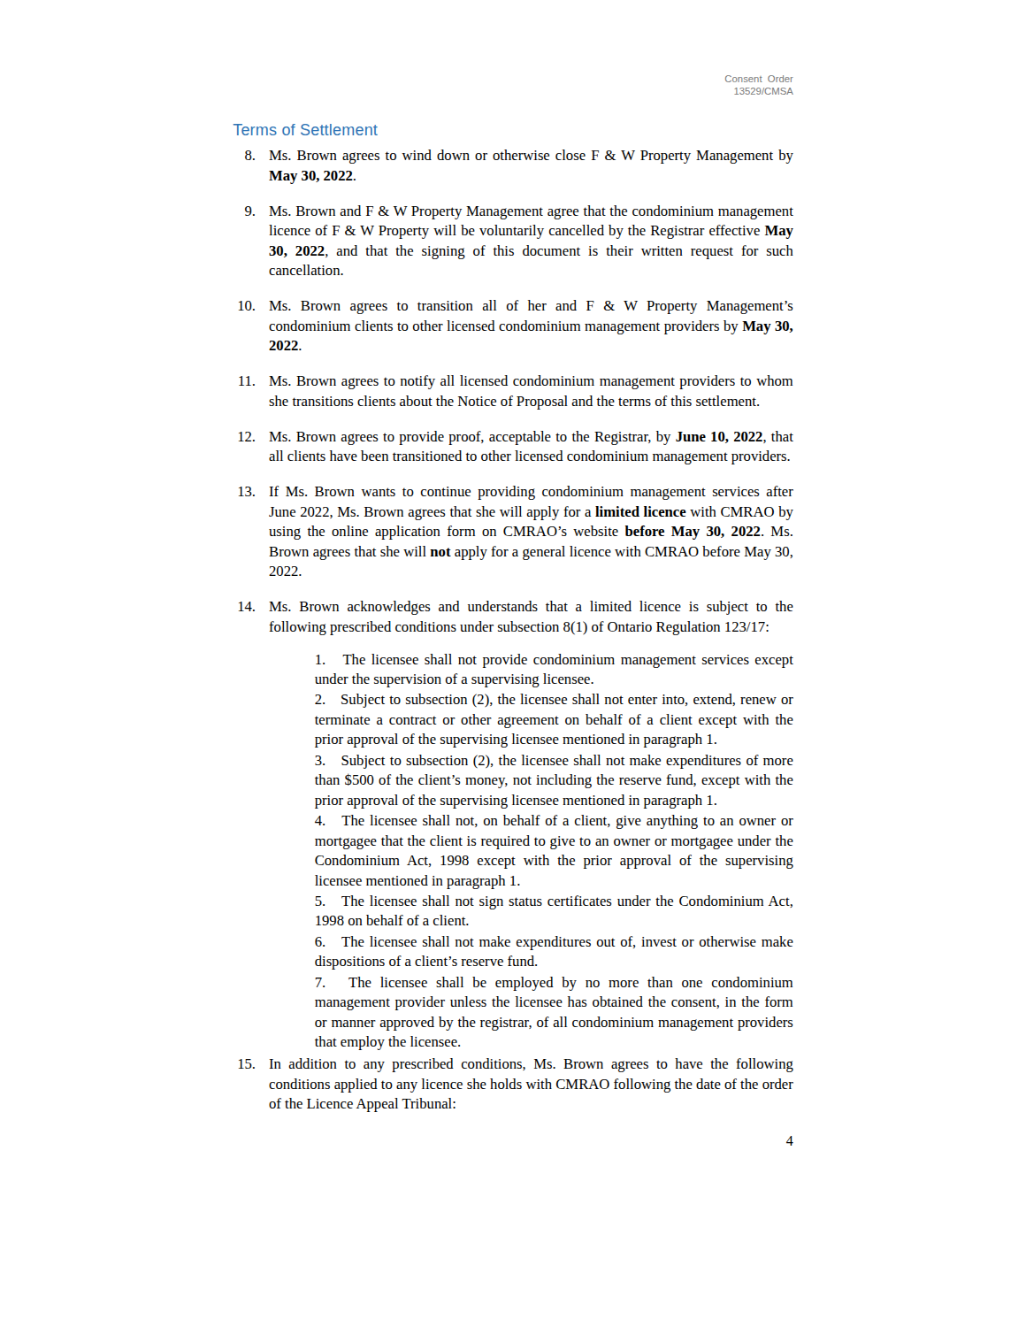Consent Order
13529/CMSA
Terms of Settlement
8. Ms. Brown agrees to wind down or otherwise close F & W Property Management by May 30, 2022.
9. Ms. Brown and F & W Property Management agree that the condominium management licence of F & W Property will be voluntarily cancelled by the Registrar effective May 30, 2022, and that the signing of this document is their written request for such cancellation.
10. Ms. Brown agrees to transition all of her and F & W Property Management’s condominium clients to other licensed condominium management providers by May 30, 2022.
11. Ms. Brown agrees to notify all licensed condominium management providers to whom she transitions clients about the Notice of Proposal and the terms of this settlement.
12. Ms. Brown agrees to provide proof, acceptable to the Registrar, by June 10, 2022, that all clients have been transitioned to other licensed condominium management providers.
13. If Ms. Brown wants to continue providing condominium management services after June 2022, Ms. Brown agrees that she will apply for a limited licence with CMRAO by using the online application form on CMRAO’s website before May 30, 2022. Ms. Brown agrees that she will not apply for a general licence with CMRAO before May 30, 2022.
14. Ms. Brown acknowledges and understands that a limited licence is subject to the following prescribed conditions under subsection 8(1) of Ontario Regulation 123/17:
1. The licensee shall not provide condominium management services except under the supervision of a supervising licensee.
2. Subject to subsection (2), the licensee shall not enter into, extend, renew or terminate a contract or other agreement on behalf of a client except with the prior approval of the supervising licensee mentioned in paragraph 1.
3. Subject to subsection (2), the licensee shall not make expenditures of more than $500 of the client’s money, not including the reserve fund, except with the prior approval of the supervising licensee mentioned in paragraph 1.
4. The licensee shall not, on behalf of a client, give anything to an owner or mortgagee that the client is required to give to an owner or mortgagee under the Condominium Act, 1998 except with the prior approval of the supervising licensee mentioned in paragraph 1.
5. The licensee shall not sign status certificates under the Condominium Act, 1998 on behalf of a client.
6. The licensee shall not make expenditures out of, invest or otherwise make dispositions of a client’s reserve fund.
7. The licensee shall be employed by no more than one condominium management provider unless the licensee has obtained the consent, in the form or manner approved by the registrar, of all condominium management providers that employ the licensee.
15. In addition to any prescribed conditions, Ms. Brown agrees to have the following conditions applied to any licence she holds with CMRAO following the date of the order of the Licence Appeal Tribunal:
4